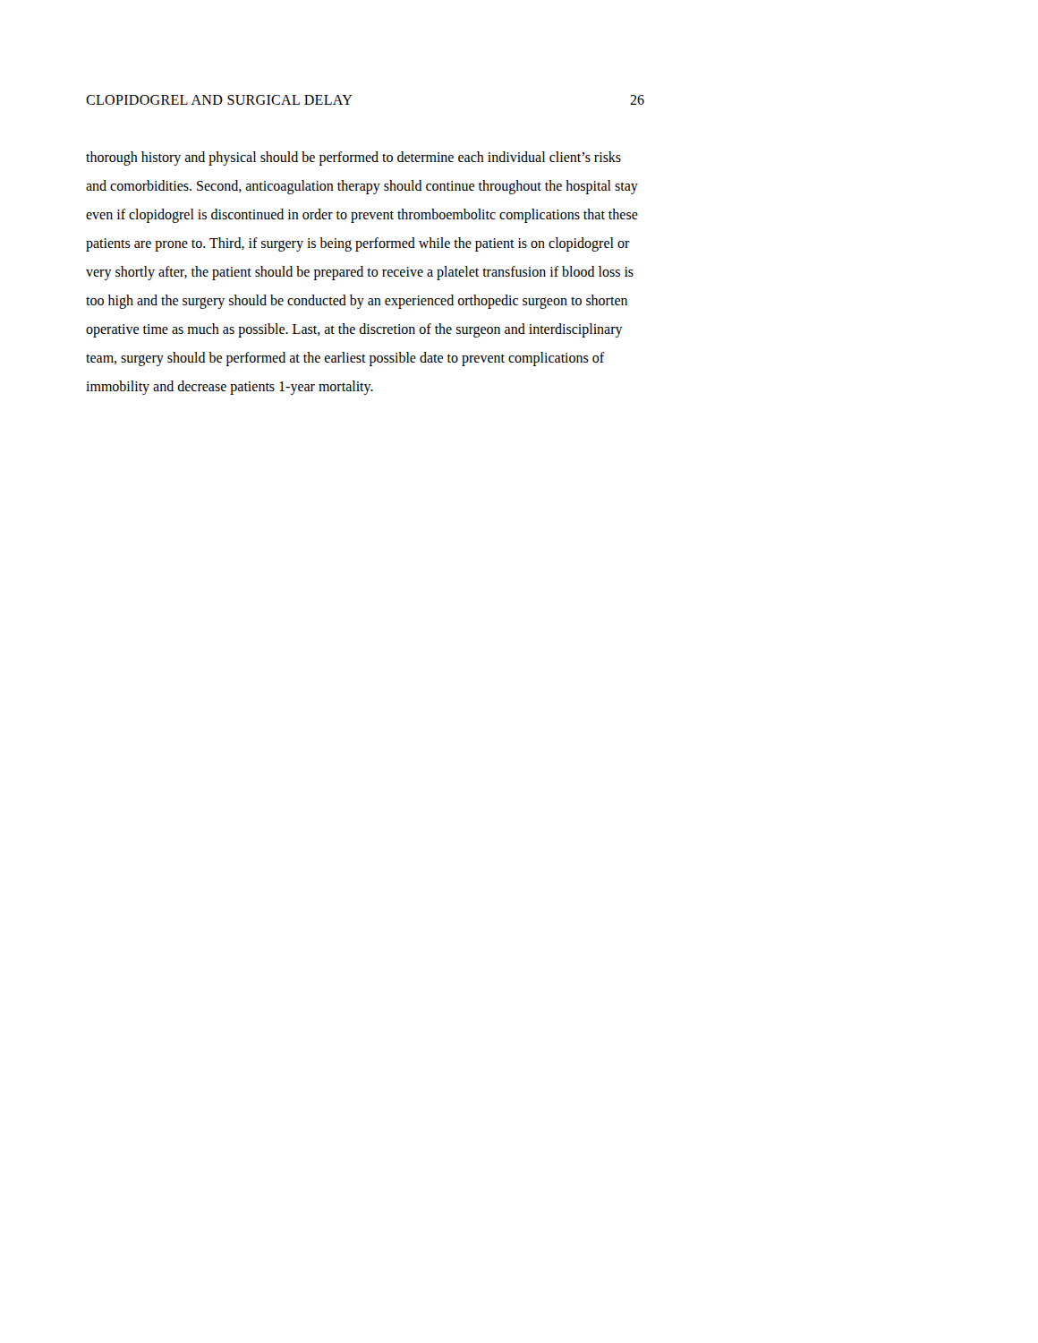Clopidogrel and Surgical Delay 26
thorough history and physical should be performed to determine each individual client’s risks and comorbidities. Second, anticoagulation therapy should continue throughout the hospital stay even if clopidogrel is discontinued in order to prevent thromboembolitc complications that these patients are prone to. Third, if surgery is being performed while the patient is on clopidogrel or very shortly after, the patient should be prepared to receive a platelet transfusion if blood loss is too high and the surgery should be conducted by an experienced orthopedic surgeon to shorten operative time as much as possible. Last, at the discretion of the surgeon and interdisciplinary team, surgery should be performed at the earliest possible date to prevent complications of immobility and decrease patients 1-year mortality.